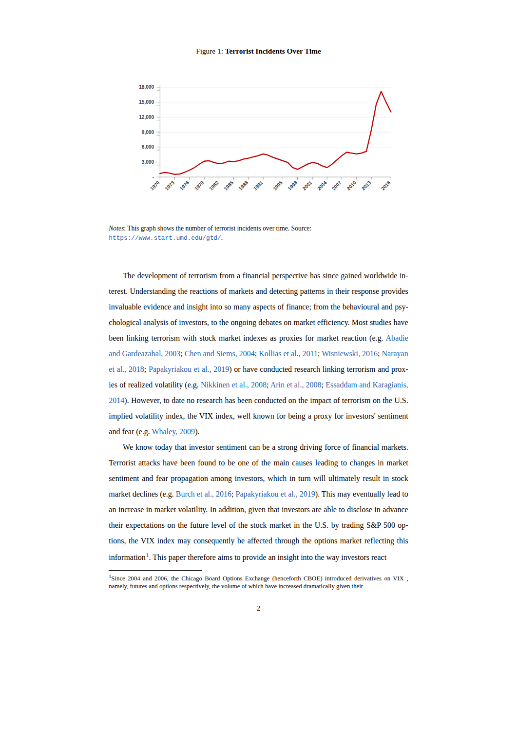Figure 1: Terrorist Incidents Over Time
18,000 15,000 12,000 9,000 6,000 3,000 - 1970 1973 1976 1979 1982 1985 1988 1991 1995 1998 2001 2004 2007 2010 2013 2016
Notes: This graph shows the number of terrorist incidents over time. Source: https://www.start.umd.edu/gtd/.
The development of terrorism from a financial perspective has since gained worldwide interest. Understanding the reactions of markets and detecting patterns in their response provides invaluable evidence and insight into so many aspects of finance; from the behavioural and psychological analysis of investors, to the ongoing debates on market efficiency. Most studies have been linking terrorism with stock market indexes as proxies for market reaction (e.g. Abadie and Gardeazabal, 2003; Chen and Siems, 2004; Kollias et al., 2011; Wisniewski, 2016; Narayan et al., 2018; Papakyriakou et al., 2019) or have conducted research linking terrorism and proxies of realized volatility (e.g. Nikkinen et al., 2008; Arin et al., 2008; Essaddam and Karagianis, 2014). However, to date no research has been conducted on the impact of terrorism on the U.S. implied volatility index, the VIX index, well known for being a proxy for investors' sentiment and fear (e.g. Whaley, 2009).
We know today that investor sentiment can be a strong driving force of financial markets. Terrorist attacks have been found to be one of the main causes leading to changes in market sentiment and fear propagation among investors, which in turn will ultimately result in stock market declines (e.g. Burch et al., 2016; Papakyriakou et al., 2019). This may eventually lead to an increase in market volatility. In addition, given that investors are able to disclose in advance their expectations on the future level of the stock market in the U.S. by trading S&P 500 options, the VIX index may consequently be affected through the options market reflecting this information1. This paper therefore aims to provide an insight into the way investors react
1Since 2004 and 2006, the Chicago Board Options Exchange (henceforth CBOE) introduced derivatives on VIX , namely, futures and options respectively, the volume of which have increased dramatically given their
2